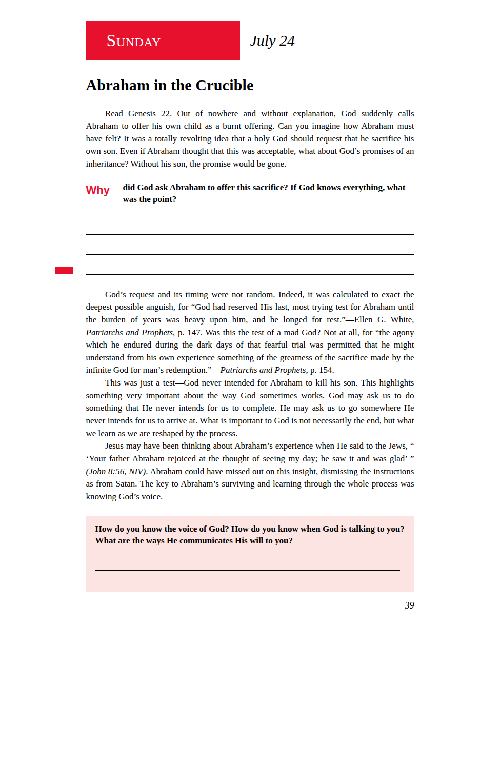Sunday
July 24
Abraham in the Crucible
Read Genesis 22. Out of nowhere and without explanation, God suddenly calls Abraham to offer his own child as a burnt offering. Can you imagine how Abraham must have felt? It was a totally revolting idea that a holy God should request that he sacrifice his own son. Even if Abraham thought that this was acceptable, what about God’s promises of an inheritance? Without his son, the promise would be gone.
Why
did God ask Abraham to offer this sacrifice? If God knows everything, what was the point?
God’s request and its timing were not random. Indeed, it was calculated to exact the deepest possible anguish, for “God had reserved His last, most trying test for Abraham until the burden of years was heavy upon him, and he longed for rest.”—Ellen G. White, Patriarchs and Prophets, p. 147. Was this the test of a mad God? Not at all, for “the agony which he endured during the dark days of that fearful trial was permitted that he might understand from his own experience something of the greatness of the sacrifice made by the infinite God for man’s redemption.”—Patriarchs and Prophets, p. 154.
This was just a test—God never intended for Abraham to kill his son. This highlights something very important about the way God sometimes works. God may ask us to do something that He never intends for us to complete. He may ask us to go somewhere He never intends for us to arrive at. What is important to God is not necessarily the end, but what we learn as we are reshaped by the process.
Jesus may have been thinking about Abraham’s experience when He said to the Jews, “ ‘Your father Abraham rejoiced at the thought of seeing my day; he saw it and was glad’ ” (John 8:56, NIV). Abraham could have missed out on this insight, dismissing the instructions as from Satan. The key to Abraham’s surviving and learning through the whole process was knowing God’s voice.
How do you know the voice of God? How do you know when God is talking to you? What are the ways He communicates His will to you?
39